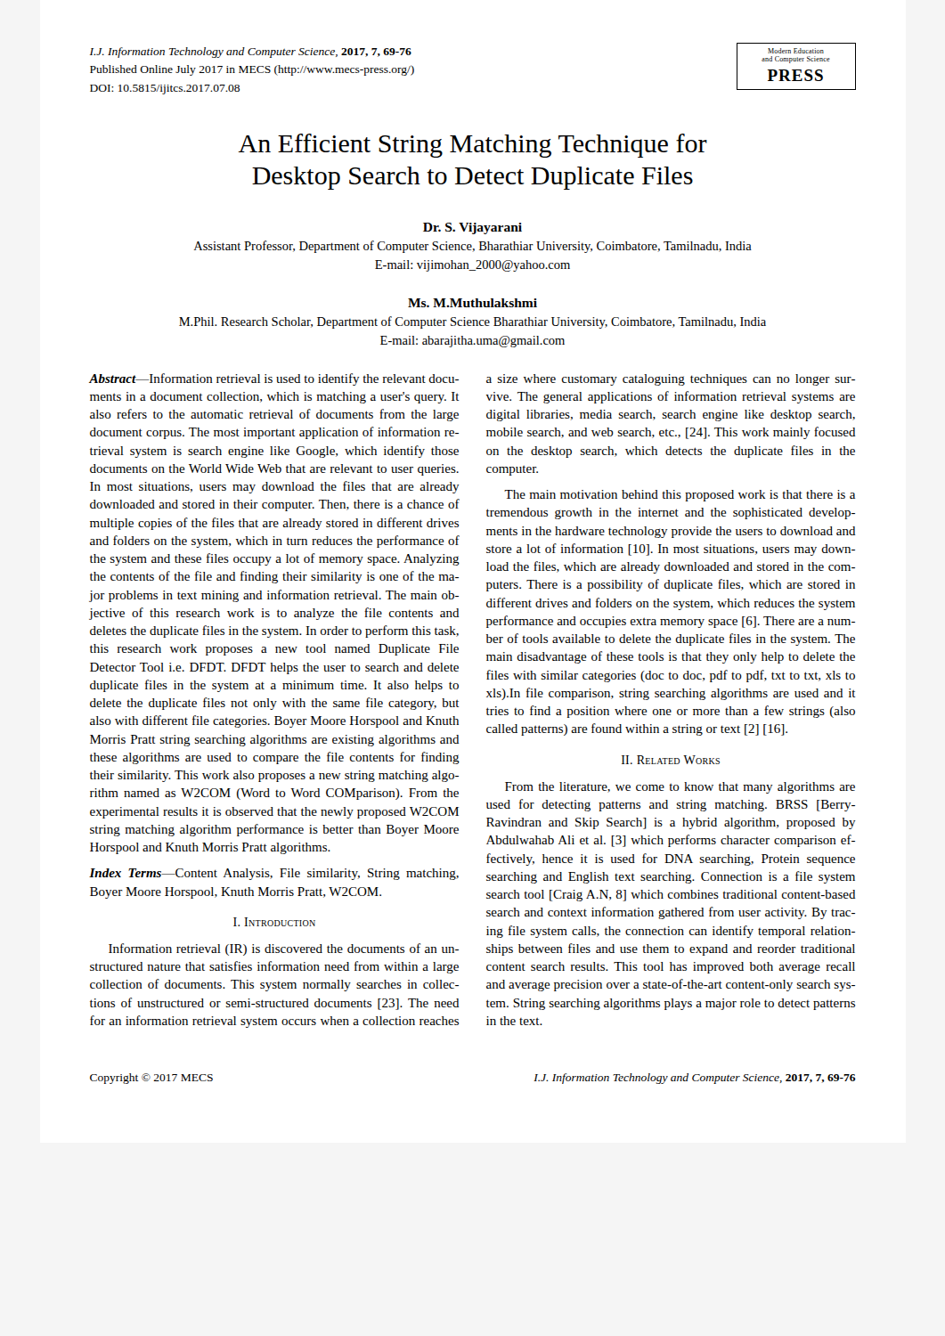I.J. Information Technology and Computer Science, 2017, 7, 69-76
Published Online July 2017 in MECS (http://www.mecs-press.org/)
DOI: 10.5815/ijitcs.2017.07.08
Modern Education
and Computer Science PRESS
An Efficient String Matching Technique for
Desktop Search to Detect Duplicate Files
Dr. S. Vijayarani
Assistant Professor, Department of Computer Science, Bharathiar University, Coimbatore, Tamilnadu, India
E-mail: vijimohan_2000@yahoo.com
Ms. M.Muthulakshmi
M.Phil. Research Scholar, Department of Computer Science Bharathiar University, Coimbatore, Tamilnadu, India
E-mail: abarajitha.uma@gmail.com
Abstract—Information retrieval is used to identify the relevant documents in a document collection, which is matching a user's query. It also refers to the automatic retrieval of documents from the large document corpus. The most important application of information retrieval system is search engine like Google, which identify those documents on the World Wide Web that are relevant to user queries. In most situations, users may download the files that are already downloaded and stored in their computer. Then, there is a chance of multiple copies of the files that are already stored in different drives and folders on the system, which in turn reduces the performance of the system and these files occupy a lot of memory space. Analyzing the contents of the file and finding their similarity is one of the major problems in text mining and information retrieval. The main objective of this research work is to analyze the file contents and deletes the duplicate files in the system. In order to perform this task, this research work proposes a new tool named Duplicate File Detector Tool i.e. DFDT. DFDT helps the user to search and delete duplicate files in the system at a minimum time. It also helps to delete the duplicate files not only with the same file category, but also with different file categories. Boyer Moore Horspool and Knuth Morris Pratt string searching algorithms are existing algorithms and these algorithms are used to compare the file contents for finding their similarity. This work also proposes a new string matching algorithm named as W2COM (Word to Word COMparison). From the experimental results it is observed that the newly proposed W2COM string matching algorithm performance is better than Boyer Moore Horspool and Knuth Morris Pratt algorithms.
Index Terms—Content Analysis, File similarity, String matching, Boyer Moore Horspool, Knuth Morris Pratt, W2COM.
I. Introduction
Information retrieval (IR) is discovered the documents of an unstructured nature that satisfies information need from within a large collection of documents. This system normally searches in collections of unstructured or semi-structured documents [23]. The need for an information retrieval system occurs when a collection reaches a size where customary cataloguing techniques can no longer survive. The general applications of information retrieval systems are digital libraries, media search, search engine like desktop search, mobile search, and web search, etc., [24]. This work mainly focused on the desktop search, which detects the duplicate files in the computer.
The main motivation behind this proposed work is that there is a tremendous growth in the internet and the sophisticated developments in the hardware technology provide the users to download and store a lot of information [10]. In most situations, users may download the files, which are already downloaded and stored in the computers. There is a possibility of duplicate files, which are stored in different drives and folders on the system, which reduces the system performance and occupies extra memory space [6]. There are a number of tools available to delete the duplicate files in the system. The main disadvantage of these tools is that they only help to delete the files with similar categories (doc to doc, pdf to pdf, txt to txt, xls to xls).In file comparison, string searching algorithms are used and it tries to find a position where one or more than a few strings (also called patterns) are found within a string or text [2] [16].
II. Related Works
From the literature, we come to know that many algorithms are used for detecting patterns and string matching. BRSS [Berry-Ravindran and Skip Search] is a hybrid algorithm, proposed by Abdulwahab Ali et al. [3] which performs character comparison effectively, hence it is used for DNA searching, Protein sequence searching and English text searching. Connection is a file system search tool [Craig A.N, 8] which combines traditional content-based search and context information gathered from user activity. By tracing file system calls, the connection can identify temporal relationships between files and use them to expand and reorder traditional content search results. This tool has improved both average recall and average precision over a state-of-the-art content-only search system. String searching algorithms plays a major role to detect patterns in the text.
Copyright © 2017 MECS
I.J. Information Technology and Computer Science, 2017, 7, 69-76